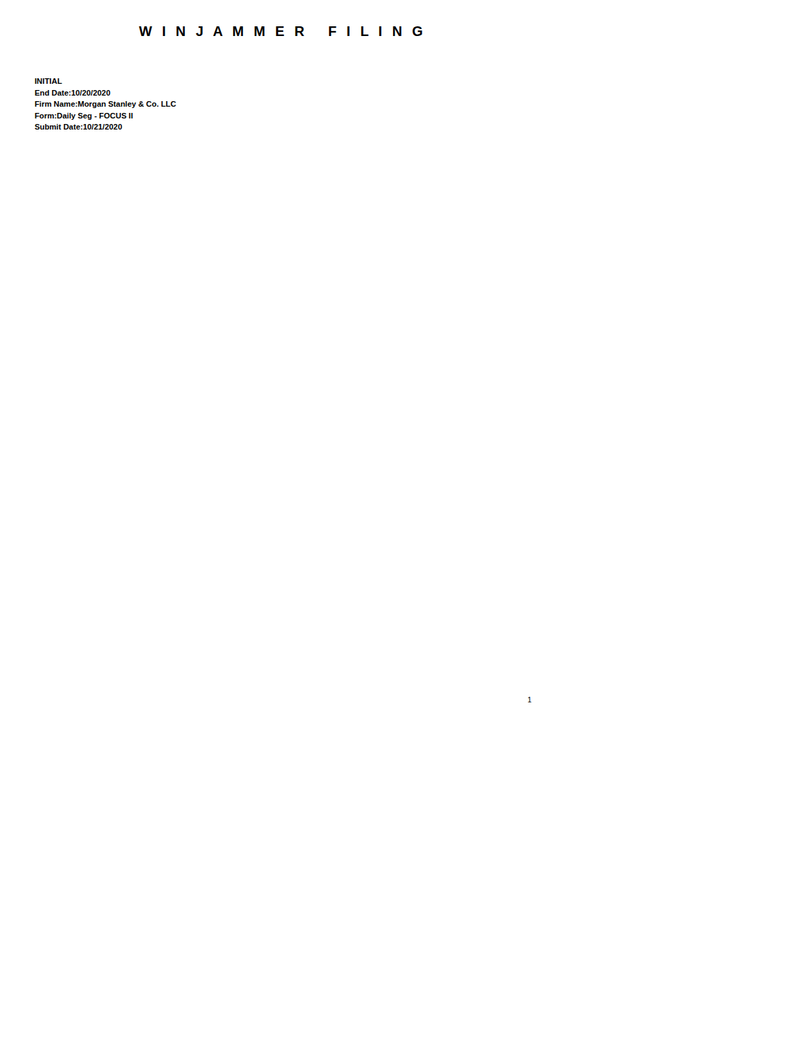W I N J A M M E R F I L I N G
INITIAL
End Date:10/20/2020
Firm Name:Morgan Stanley & Co. LLC
Form:Daily Seg - FOCUS II
Submit Date:10/21/2020
1